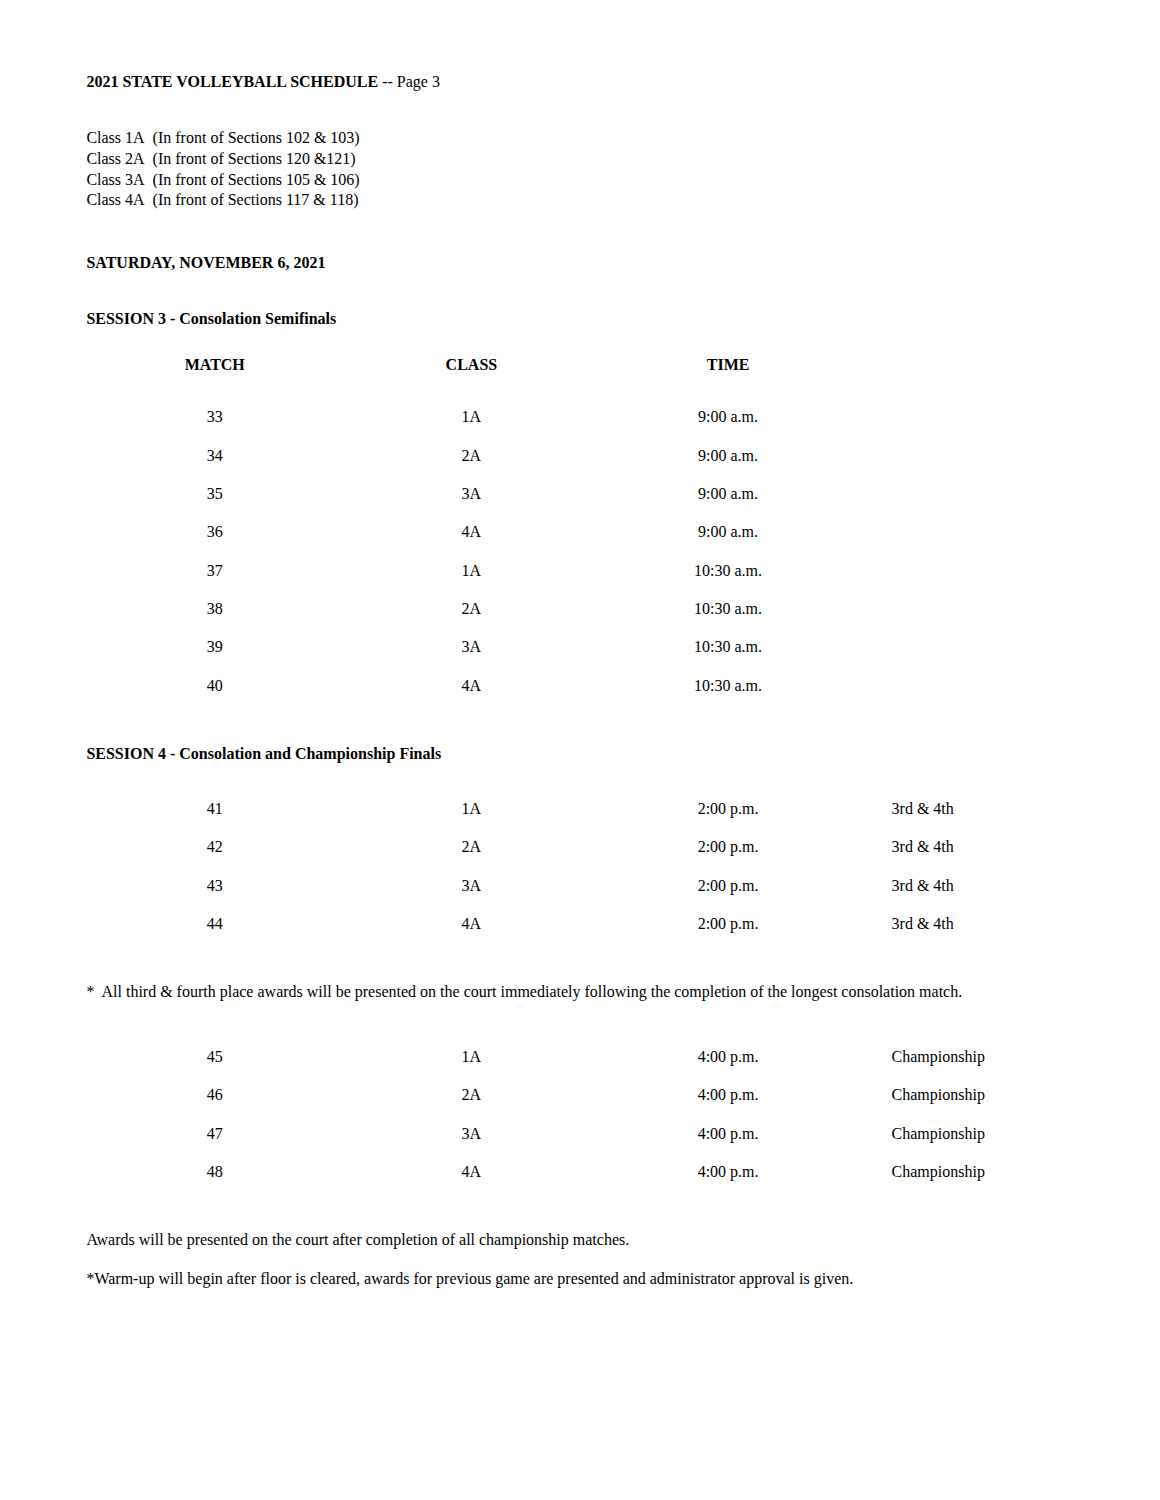2021 STATE VOLLEYBALL SCHEDULE -- Page 3
Class 1A (In front of Sections 102 & 103)
Class 2A (In front of Sections 120 &121)
Class 3A (In front of Sections 105 & 106)
Class 4A (In front of Sections 117 & 118)
SATURDAY, NOVEMBER 6, 2021
SESSION 3 - Consolation Semifinals
| MATCH | CLASS | TIME | |
| --- | --- | --- | --- |
| 33 | 1A | 9:00 a.m. | |
| 34 | 2A | 9:00 a.m. | |
| 35 | 3A | 9:00 a.m. | |
| 36 | 4A | 9:00 a.m. | |
| 37 | 1A | 10:30 a.m. | |
| 38 | 2A | 10:30 a.m. | |
| 39 | 3A | 10:30 a.m. | |
| 40 | 4A | 10:30 a.m. | |
SESSION 4 - Consolation and Championship Finals
| 41 | 1A | 2:00 p.m. | 3rd & 4th |
| 42 | 2A | 2:00 p.m. | 3rd & 4th |
| 43 | 3A | 2:00 p.m. | 3rd & 4th |
| 44 | 4A | 2:00 p.m. | 3rd & 4th |
* All third & fourth place awards will be presented on the court immediately following the completion of the longest consolation match.
| 45 | 1A | 4:00 p.m. | Championship |
| 46 | 2A | 4:00 p.m. | Championship |
| 47 | 3A | 4:00 p.m. | Championship |
| 48 | 4A | 4:00 p.m. | Championship |
Awards will be presented on the court after completion of all championship matches.
*Warm-up will begin after floor is cleared, awards for previous game are presented and administrator approval is given.